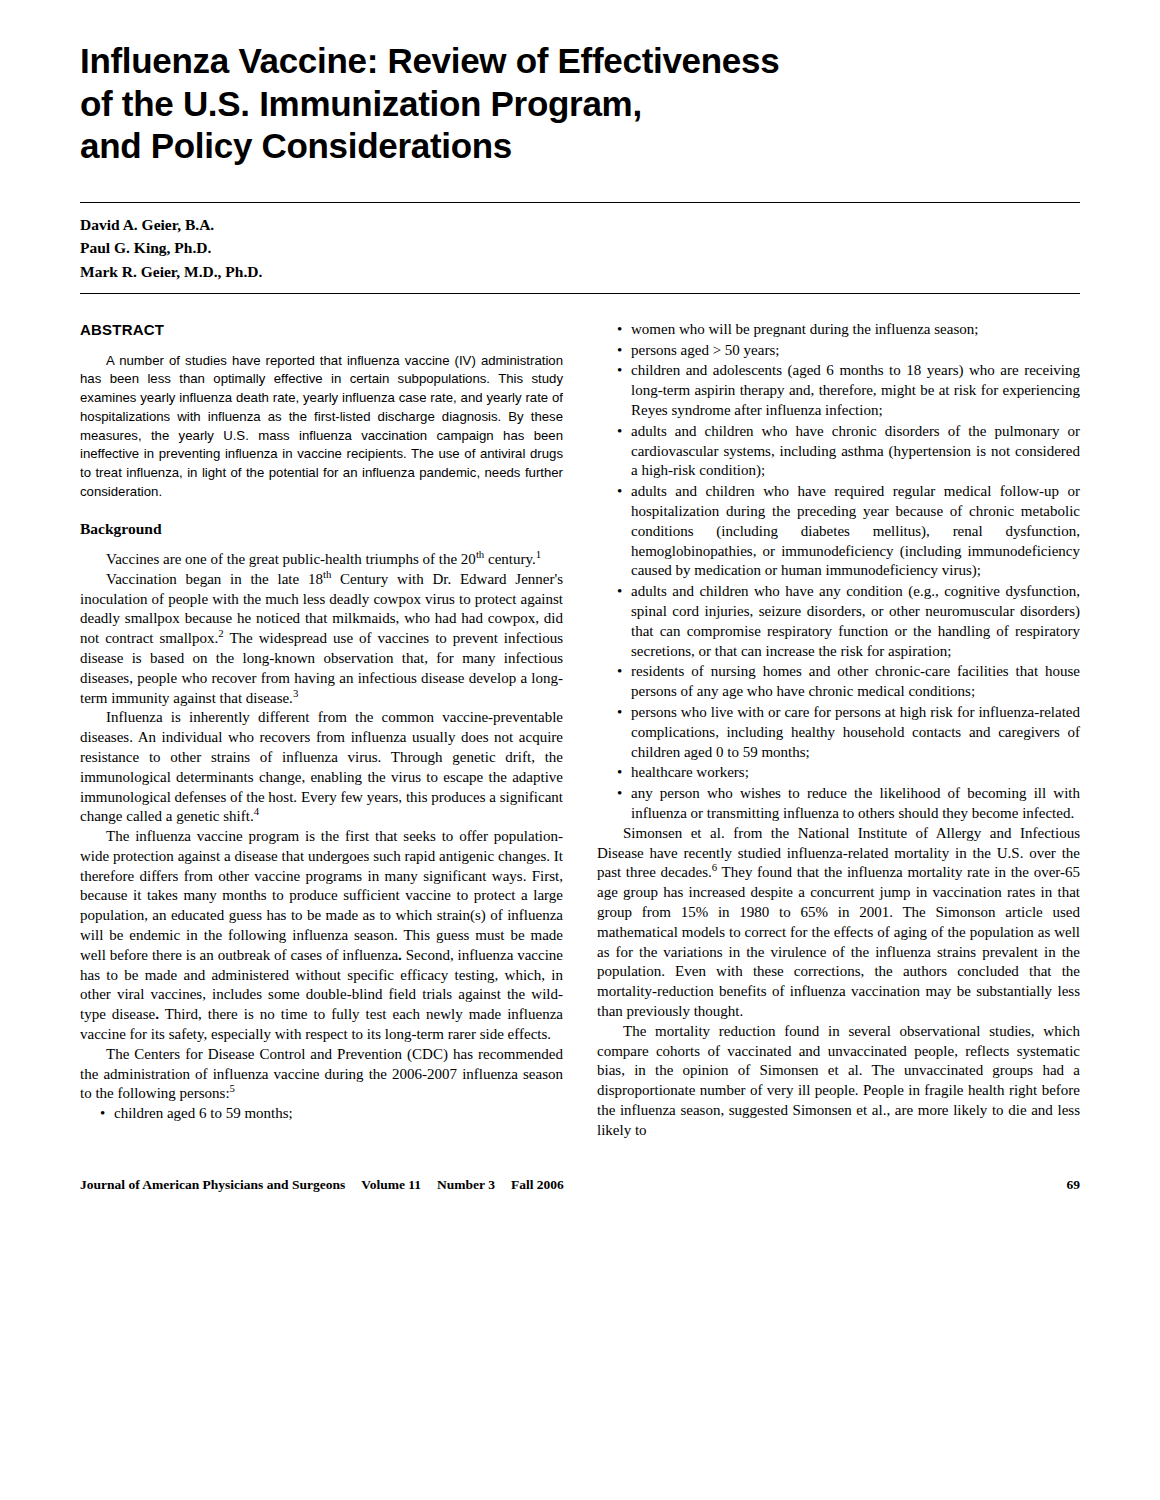Influenza Vaccine: Review of Effectiveness
of the U.S. Immunization Program,
and Policy Considerations
David A. Geier, B.A.
Paul G. King, Ph.D.
Mark R. Geier, M.D., Ph.D.
ABSTRACT
A number of studies have reported that influenza vaccine (IV) administration has been less than optimally effective in certain subpopulations. This study examines yearly influenza death rate, yearly influenza case rate, and yearly rate of hospitalizations with influenza as the first-listed discharge diagnosis. By these measures, the yearly U.S. mass influenza vaccination campaign has been ineffective in preventing influenza in vaccine recipients. The use of antiviral drugs to treat influenza, in light of the potential for an influenza pandemic, needs further consideration.
Background
Vaccines are one of the great public-health triumphs of the 20th century.1
Vaccination began in the late 18th Century with Dr. Edward Jenner's inoculation of people with the much less deadly cowpox virus to protect against deadly smallpox because he noticed that milkmaids, who had had cowpox, did not contract smallpox.2 The widespread use of vaccines to prevent infectious disease is based on the long-known observation that, for many infectious diseases, people who recover from having an infectious disease develop a long-term immunity against that disease.3
Influenza is inherently different from the common vaccine-preventable diseases. An individual who recovers from influenza usually does not acquire resistance to other strains of influenza virus. Through genetic drift, the immunological determinants change, enabling the virus to escape the adaptive immunological defenses of the host. Every few years, this produces a significant change called a genetic shift.4
The influenza vaccine program is the first that seeks to offer population-wide protection against a disease that undergoes such rapid antigenic changes. It therefore differs from other vaccine programs in many significant ways. First, because it takes many months to produce sufficient vaccine to protect a large population, an educated guess has to be made as to which strain(s) of influenza will be endemic in the following influenza season. This guess must be made well before there is an outbreak of cases of influenza. Second, influenza vaccine has to be made and administered without specific efficacy testing, which, in other viral vaccines, includes some double-blind field trials against the wild-type disease. Third, there is no time to fully test each newly made influenza vaccine for its safety, especially with respect to its long-term rarer side effects.
The Centers for Disease Control and Prevention (CDC) has recommended the administration of influenza vaccine during the 2006-2007 influenza season to the following persons:5
children aged 6 to 59 months;
women who will be pregnant during the influenza season;
persons aged > 50 years;
children and adolescents (aged 6 months to 18 years) who are receiving long-term aspirin therapy and, therefore, might be at risk for experiencing Reyes syndrome after influenza infection;
adults and children who have chronic disorders of the pulmonary or cardiovascular systems, including asthma (hypertension is not considered a high-risk condition);
adults and children who have required regular medical follow-up or hospitalization during the preceding year because of chronic metabolic conditions (including diabetes mellitus), renal dysfunction, hemoglobinopathies, or immunodeficiency (including immunodeficiency caused by medication or human immunodeficiency virus);
adults and children who have any condition (e.g., cognitive dysfunction, spinal cord injuries, seizure disorders, or other neuromuscular disorders) that can compromise respiratory function or the handling of respiratory secretions, or that can increase the risk for aspiration;
residents of nursing homes and other chronic-care facilities that house persons of any age who have chronic medical conditions;
persons who live with or care for persons at high risk for influenza-related complications, including healthy household contacts and caregivers of children aged 0 to 59 months;
healthcare workers;
any person who wishes to reduce the likelihood of becoming ill with influenza or transmitting influenza to others should they become infected.
Simonsen et al. from the National Institute of Allergy and Infectious Disease have recently studied influenza-related mortality in the U.S. over the past three decades.6 They found that the influenza mortality rate in the over-65 age group has increased despite a concurrent jump in vaccination rates in that group from 15% in 1980 to 65% in 2001. The Simonson article used mathematical models to correct for the effects of aging of the population as well as for the variations in the virulence of the influenza strains prevalent in the population. Even with these corrections, the authors concluded that the mortality-reduction benefits of influenza vaccination may be substantially less than previously thought.
The mortality reduction found in several observational studies, which compare cohorts of vaccinated and unvaccinated people, reflects systematic bias, in the opinion of Simonsen et al. The unvaccinated groups had a disproportionate number of very ill people. People in fragile health right before the influenza season, suggested Simonsen et al., are more likely to die and less likely to
Journal of American Physicians and Surgeons Volume 11 Number 3 Fall 2006
69